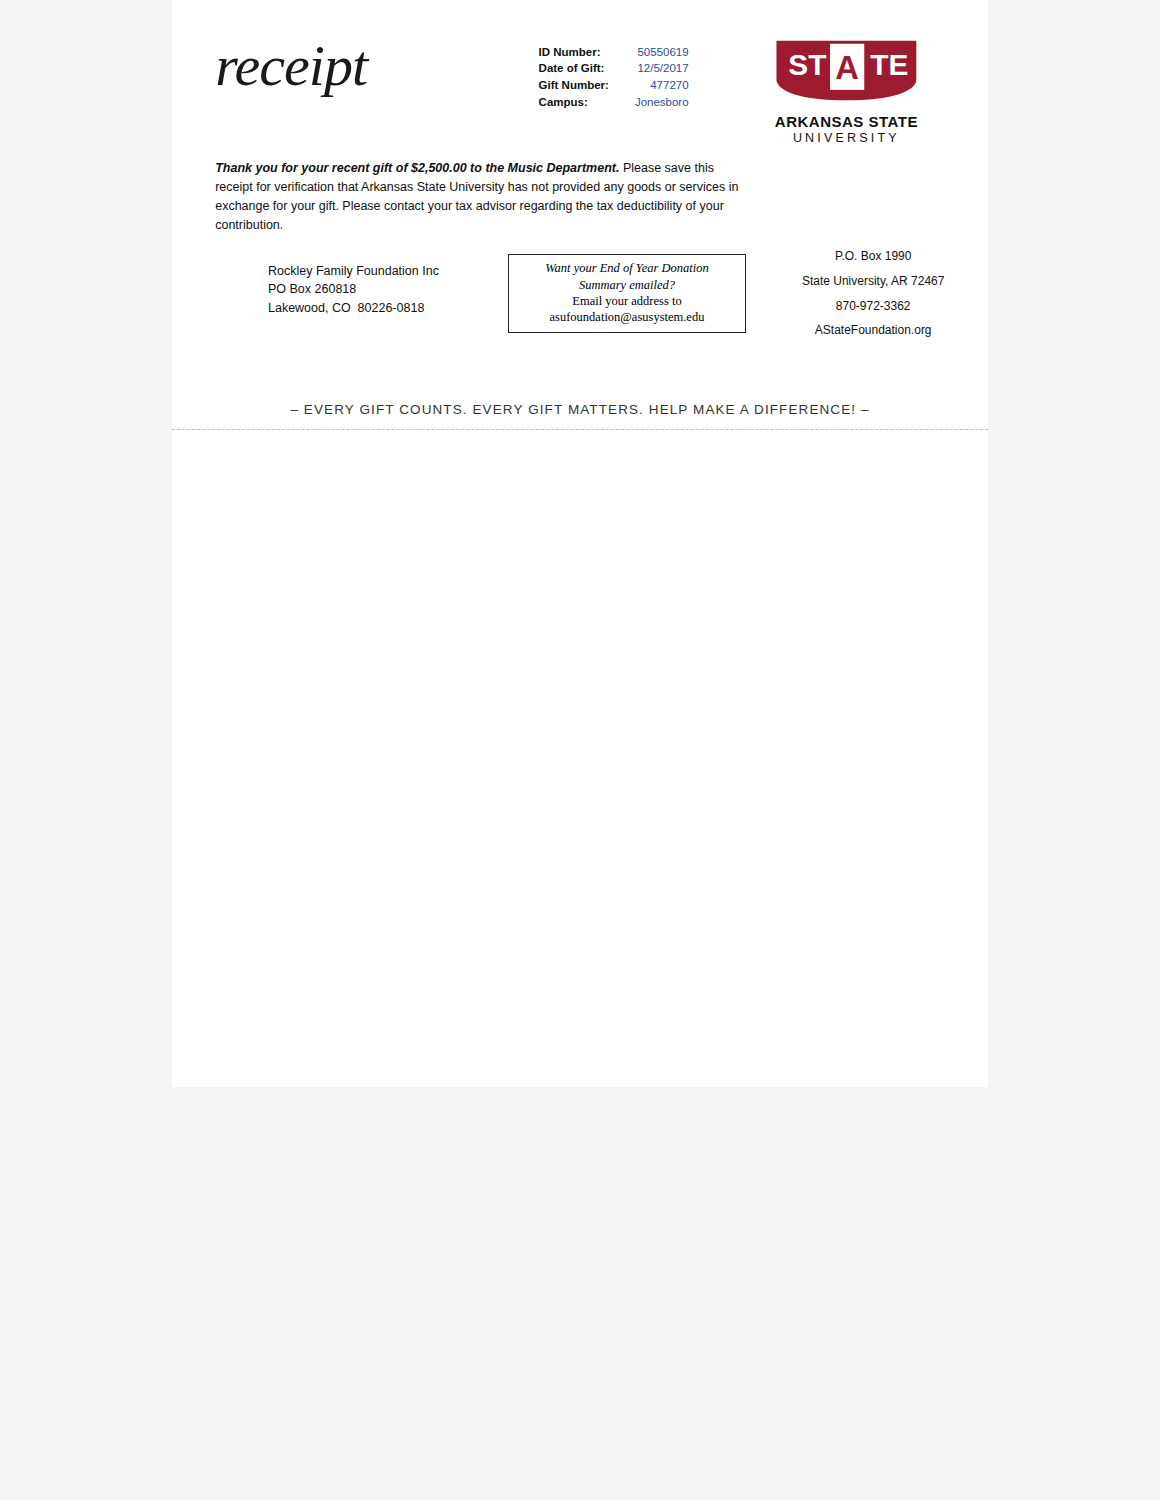receipt
| ID Number: | 50550619 |
| Date of Gift: | 12/5/2017 |
| Gift Number: | 477270 |
| Campus: | Jonesboro |
ST TE A
ARKANSAS STATE UNIVERSITY
Thank you for your recent gift of $2,500.00 to the Music Department. Please save this receipt for verification that Arkansas State University has not provided any goods or services in exchange for your gift. Please contact your tax advisor regarding the tax deductibility of your contribution.
Rockley Family Foundation Inc
PO Box 260818
Lakewood, CO 80226-0818
Want your End of Year Donation
Summary emailed?
Email your address to
asufoundation@asusystem.edu
P.O. Box 1990
State University, AR 72467
870-972-3362
AStateFoundation.org
– EVERY GIFT COUNTS. EVERY GIFT MATTERS. HELP MAKE A DIFFERENCE! –